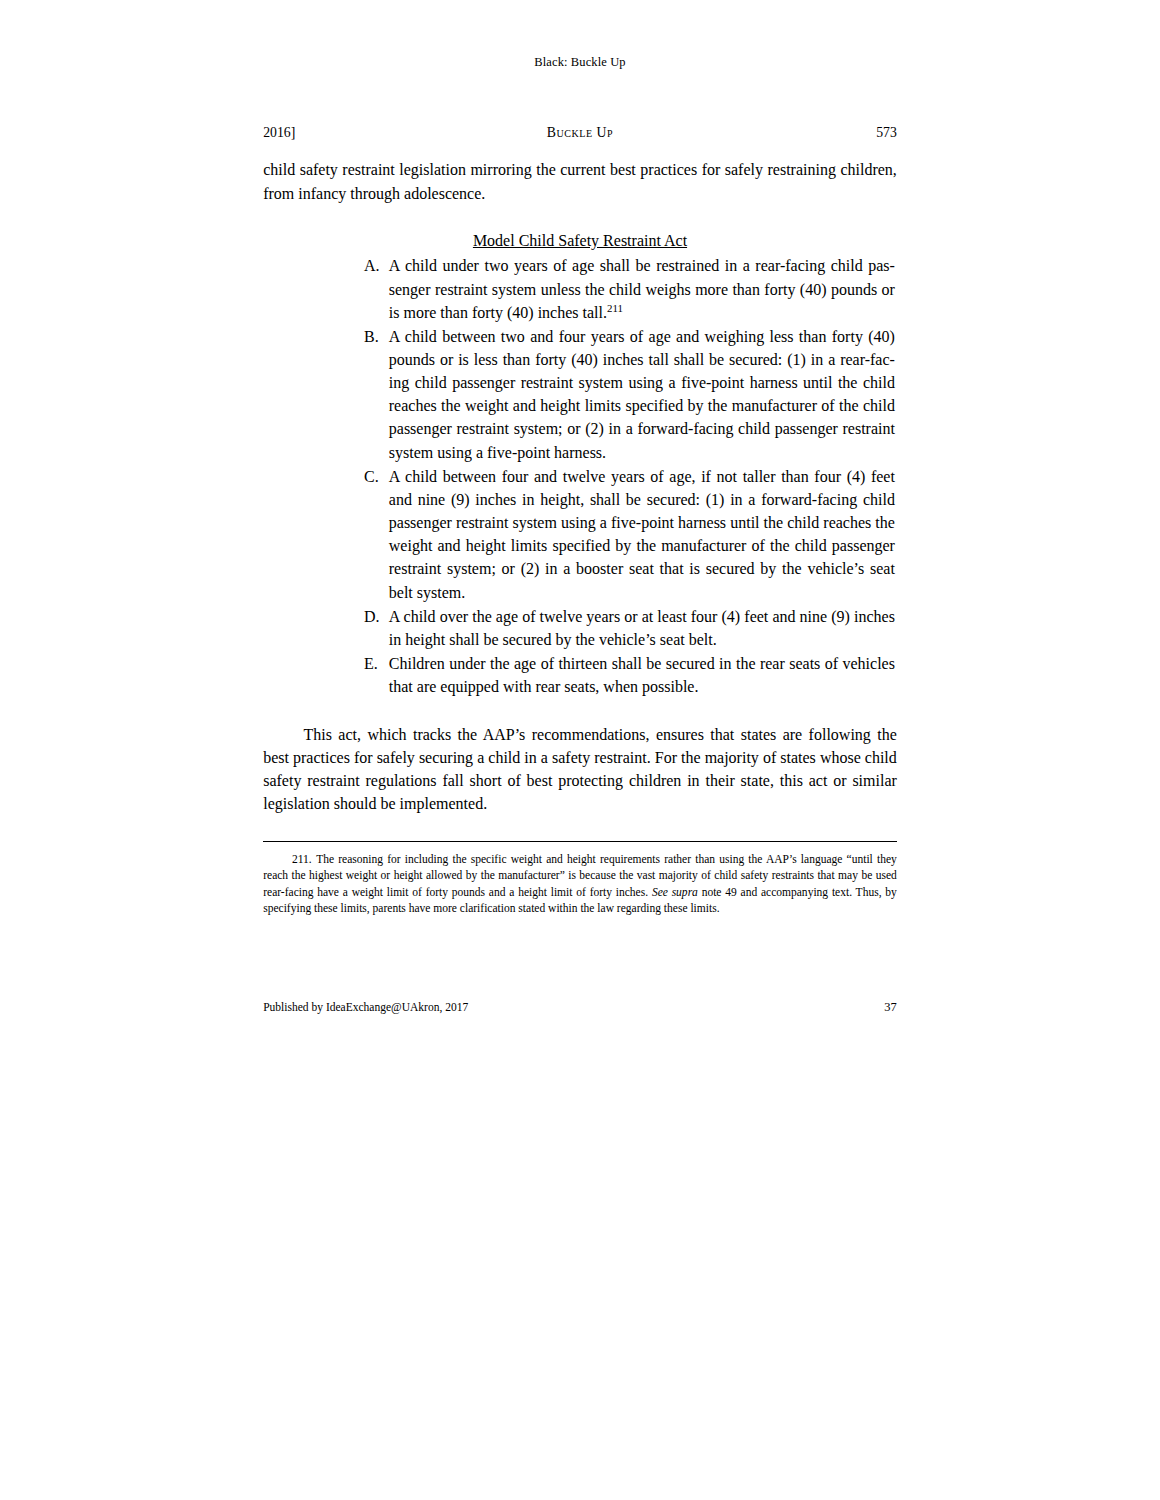Black: Buckle Up
2016]
Buckle Up
573
child safety restraint legislation mirroring the current best practices for safely restraining children, from infancy through adolescence.
Model Child Safety Restraint Act
A. A child under two years of age shall be restrained in a rear-facing child passenger restraint system unless the child weighs more than forty (40) pounds or is more than forty (40) inches tall.211
B. A child between two and four years of age and weighing less than forty (40) pounds or is less than forty (40) inches tall shall be secured: (1) in a rear-facing child passenger restraint system using a five-point harness until the child reaches the weight and height limits specified by the manufacturer of the child passenger restraint system; or (2) in a forward-facing child passenger restraint system using a five-point harness.
C. A child between four and twelve years of age, if not taller than four (4) feet and nine (9) inches in height, shall be secured: (1) in a forward-facing child passenger restraint system using a five-point harness until the child reaches the weight and height limits specified by the manufacturer of the child passenger restraint system; or (2) in a booster seat that is secured by the vehicle’s seat belt system.
D. A child over the age of twelve years or at least four (4) feet and nine (9) inches in height shall be secured by the vehicle’s seat belt.
E. Children under the age of thirteen shall be secured in the rear seats of vehicles that are equipped with rear seats, when possible.
This act, which tracks the AAP’s recommendations, ensures that states are following the best practices for safely securing a child in a safety restraint. For the majority of states whose child safety restraint regulations fall short of best protecting children in their state, this act or similar legislation should be implemented.
211. The reasoning for including the specific weight and height requirements rather than using the AAP’s language “until they reach the highest weight or height allowed by the manufacturer” is because the vast majority of child safety restraints that may be used rear-facing have a weight limit of forty pounds and a height limit of forty inches. See supra note 49 and accompanying text. Thus, by specifying these limits, parents have more clarification stated within the law regarding these limits.
Published by IdeaExchange@UAkron, 2017
37